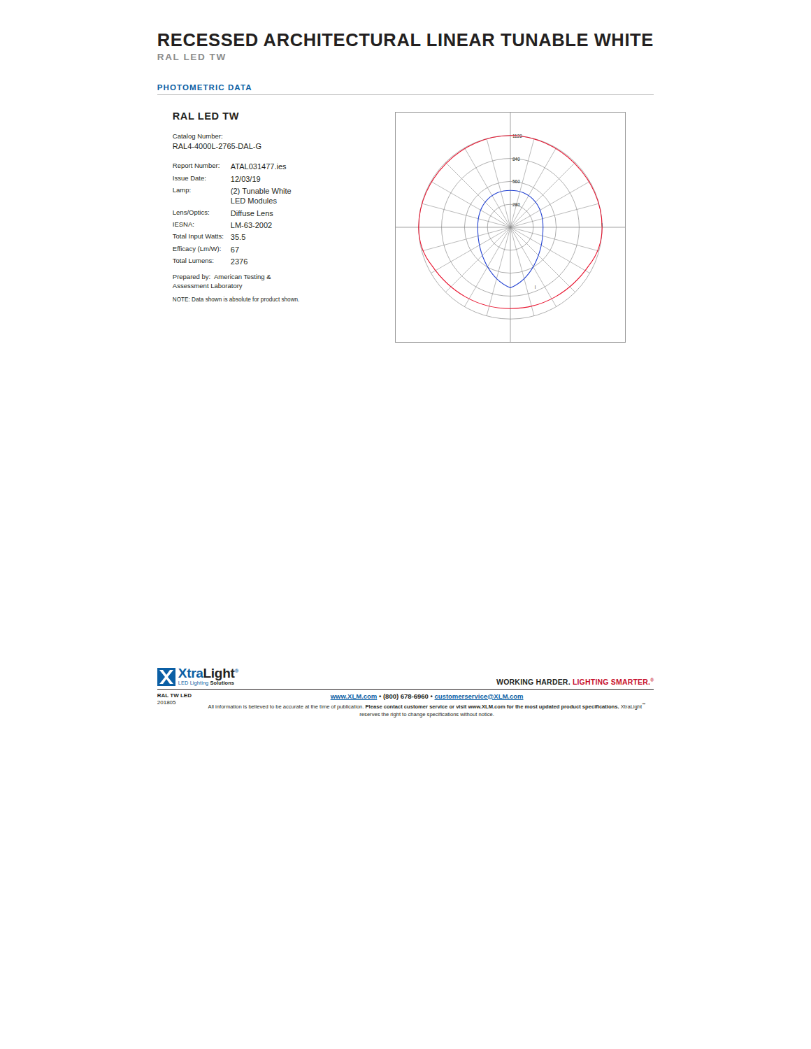Recessed Architectural Linear Tunable White
RAL LED TW
Photometric Data
RAL LED TW
Catalog Number:
RAL4-4000L-2765-DAL-G
| Report Number: | ATAL031477.ies |
| Issue Date: | 12/03/19 |
| Lamp: | (2) Tunable White LED Modules |
| Lens/Optics: | Diffuse Lens |
| IESNA: | LM-63-2002 |
| Total Input Watts: | 35.5 |
| Efficacy (Lm/W): | 67 |
| Total Lumens: | 2376 |
Prepared by: American Testing &
Assessment Laboratory
NOTE: Data shown is absolute for product shown.
1120 840 560 280 | |
XtraLight®
LED Lighting Solutions
WORKING HARDER. LIGHTING SMARTER.®
RAL TW LED
201805
www.XLM.com • (800) 678-6960 • customerservice@XLM.com
All information is believed to be accurate at the time of publication. Please contact customer service or visit www.XLM.com for the most updated product specifications. XtraLight™ reserves the right to change specifications without notice.